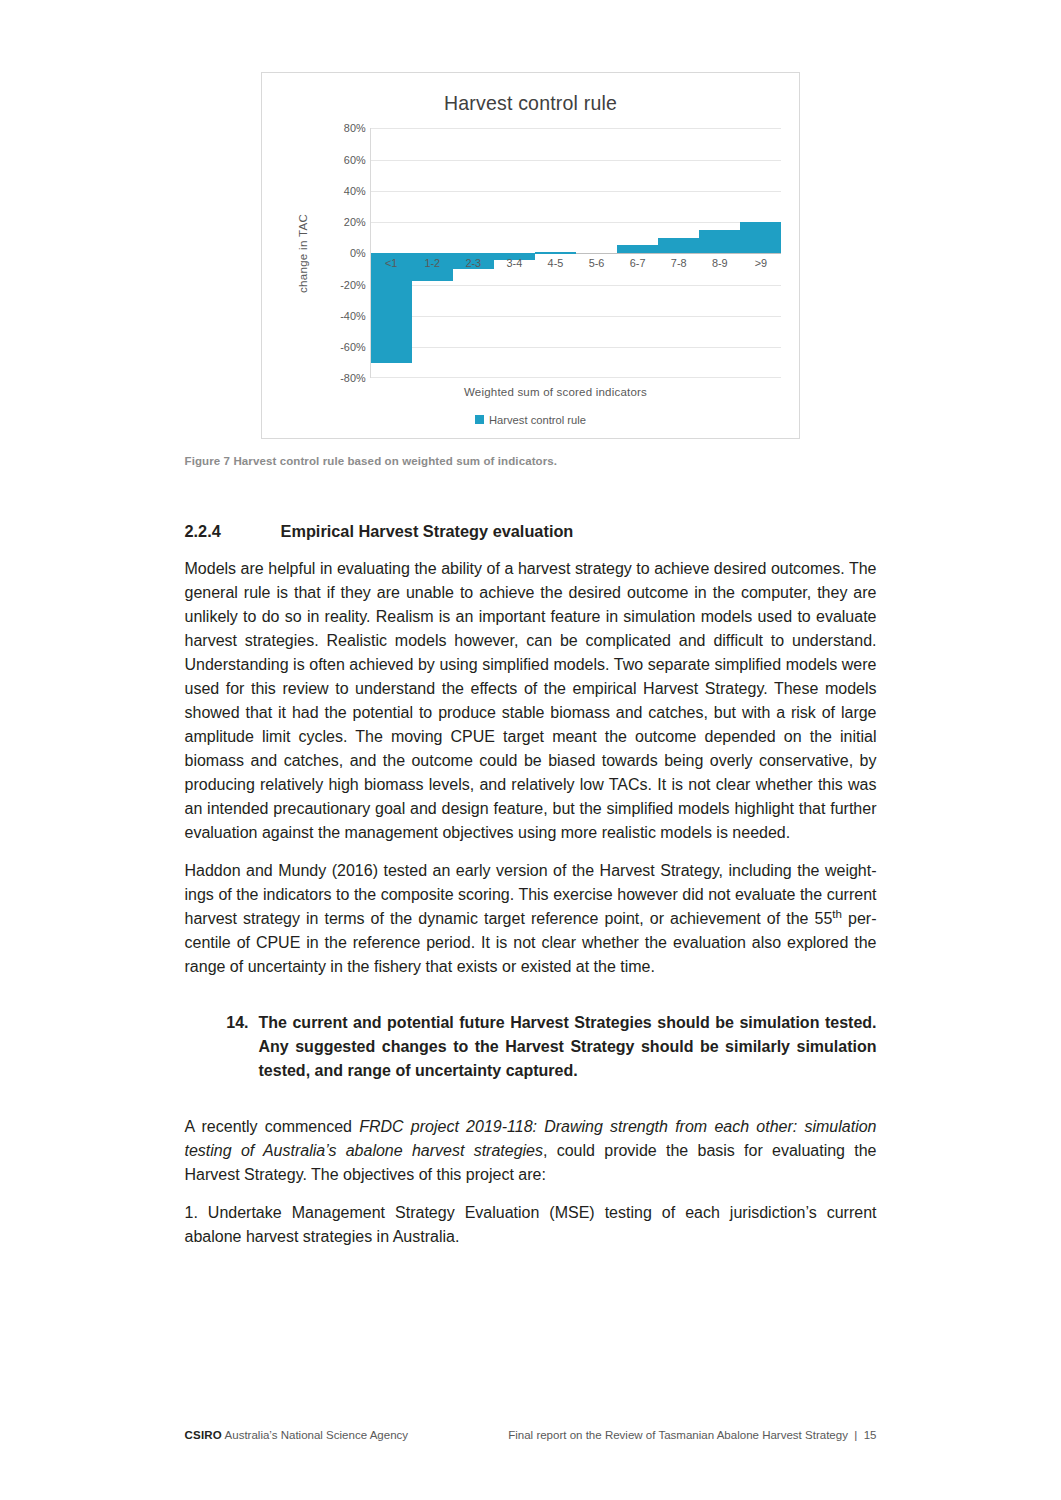Harvest control rule
change in TAC
80% 60% 40% 20% 0% -20% -40% -60% -80%
<1 1-2 2-3 3-4 4-5 5-6 6-7 7-8 8-9 >9
Weighted sum of scored indicators
Harvest control rule
Figure 7 Harvest control rule based on weighted sum of indicators.
2.2.4 Empirical Harvest Strategy evaluation
Models are helpful in evaluating the ability of a harvest strategy to achieve desired outcomes. The general rule is that if they are unable to achieve the desired outcome in the computer, they are unlikely to do so in reality. Realism is an important feature in simulation models used to evaluate harvest strategies. Realistic models however, can be complicated and difficult to understand. Understanding is often achieved by using simplified models. Two separate simplified models were used for this review to understand the effects of the empirical Harvest Strategy. These models showed that it had the potential to produce stable biomass and catches, but with a risk of large amplitude limit cycles. The moving CPUE target meant the outcome depended on the initial biomass and catches, and the outcome could be biased towards being overly conservative, by producing relatively high biomass levels, and relatively low TACs. It is not clear whether this was an intended precautionary goal and design feature, but the simplified models highlight that further evaluation against the management objectives using more realistic models is needed.
Haddon and Mundy (2016) tested an early version of the Harvest Strategy, including the weightings of the indicators to the composite scoring. This exercise however did not evaluate the current harvest strategy in terms of the dynamic target reference point, or achievement of the 55th percentile of CPUE in the reference period. It is not clear whether the evaluation also explored the range of uncertainty in the fishery that exists or existed at the time.
14. The current and potential future Harvest Strategies should be simulation tested. Any suggested changes to the Harvest Strategy should be similarly simulation tested, and range of uncertainty captured.
A recently commenced FRDC project 2019-118: Drawing strength from each other: simulation testing of Australia’s abalone harvest strategies, could provide the basis for evaluating the Harvest Strategy. The objectives of this project are:
1. Undertake Management Strategy Evaluation (MSE) testing of each jurisdiction’s current abalone harvest strategies in Australia.
CSIRO Australia’s National Science Agency
Final report on the Review of Tasmanian Abalone Harvest Strategy | 15